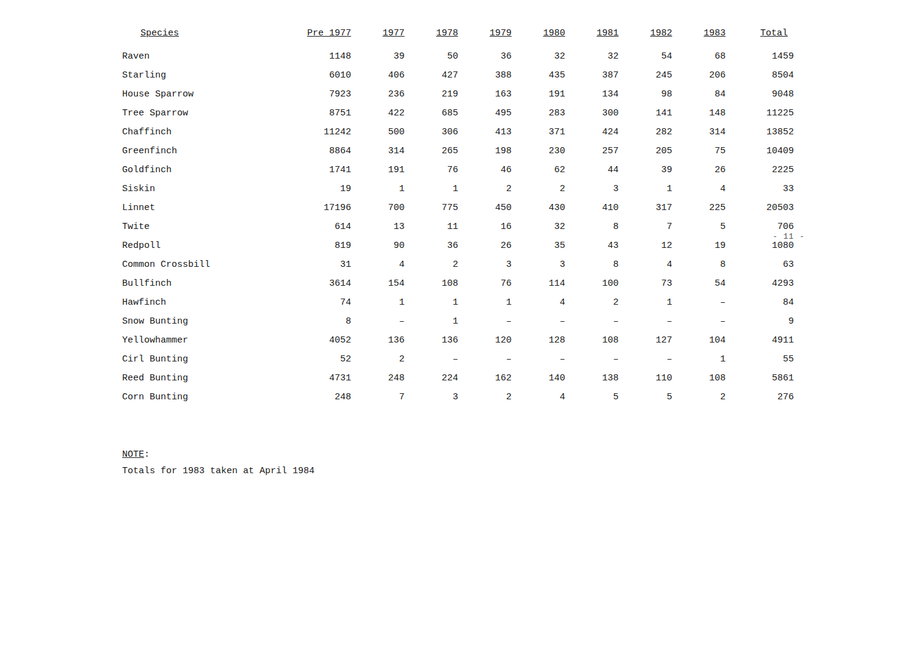Ringing totals by species and year
| Species | Pre 1977 | 1977 | 1978 | 1979 | 1980 | 1981 | 1982 | 1983 | Total |
| --- | --- | --- | --- | --- | --- | --- | --- | --- | --- |
| Raven | 1148 | 39 | 50 | 36 | 32 | 32 | 54 | 68 | 1459 |
| Starling | 6010 | 406 | 427 | 388 | 435 | 387 | 245 | 206 | 8504 |
| House Sparrow | 7923 | 236 | 219 | 163 | 191 | 134 | 98 | 84 | 9048 |
| Tree Sparrow | 8751 | 422 | 685 | 495 | 283 | 300 | 141 | 148 | 11225 |
| Chaffinch | 11242 | 500 | 306 | 413 | 371 | 424 | 282 | 314 | 13852 |
| Greenfinch | 8864 | 314 | 265 | 198 | 230 | 257 | 205 | 75 | 10409 |
| Goldfinch | 1741 | 191 | 76 | 46 | 62 | 44 | 39 | 26 | 2225 |
| Siskin | 19 | 1 | 1 | 2 | 2 | 3 | 1 | 4 | 33 |
| Linnet | 17196 | 700 | 775 | 450 | 430 | 410 | 317 | 225 | 20503 |
| Twite | 614 | 13 | 11 | 16 | 32 | 8 | 7 | 5 | 706 |
| Redpoll | 819 | 90 | 36 | 26 | 35 | 43 | 12 | 19 | 1080 |
| Common Crossbill | 31 | 4 | 2 | 3 | 3 | 8 | 4 | 8 | 63 |
| Bullfinch | 3614 | 154 | 108 | 76 | 114 | 100 | 73 | 54 | 4293 |
| Hawfinch | 74 | 1 | 1 | 1 | 4 | 2 | 1 | – | 84 |
| Snow Bunting | 8 | – | 1 | – | – | – | – | – | 9 |
| Yellowhammer | 4052 | 136 | 136 | 120 | 128 | 108 | 127 | 104 | 4911 |
| Cirl Bunting | 52 | 2 | – | – | – | – | – | 1 | 55 |
| Reed Bunting | 4731 | 248 | 224 | 162 | 140 | 138 | 110 | 108 | 5861 |
| Corn Bunting | 248 | 7 | 3 | 2 | 4 | 5 | 5 | 2 | 276 |
NOTE:
Totals for 1983 taken at April 1984
- 11 -